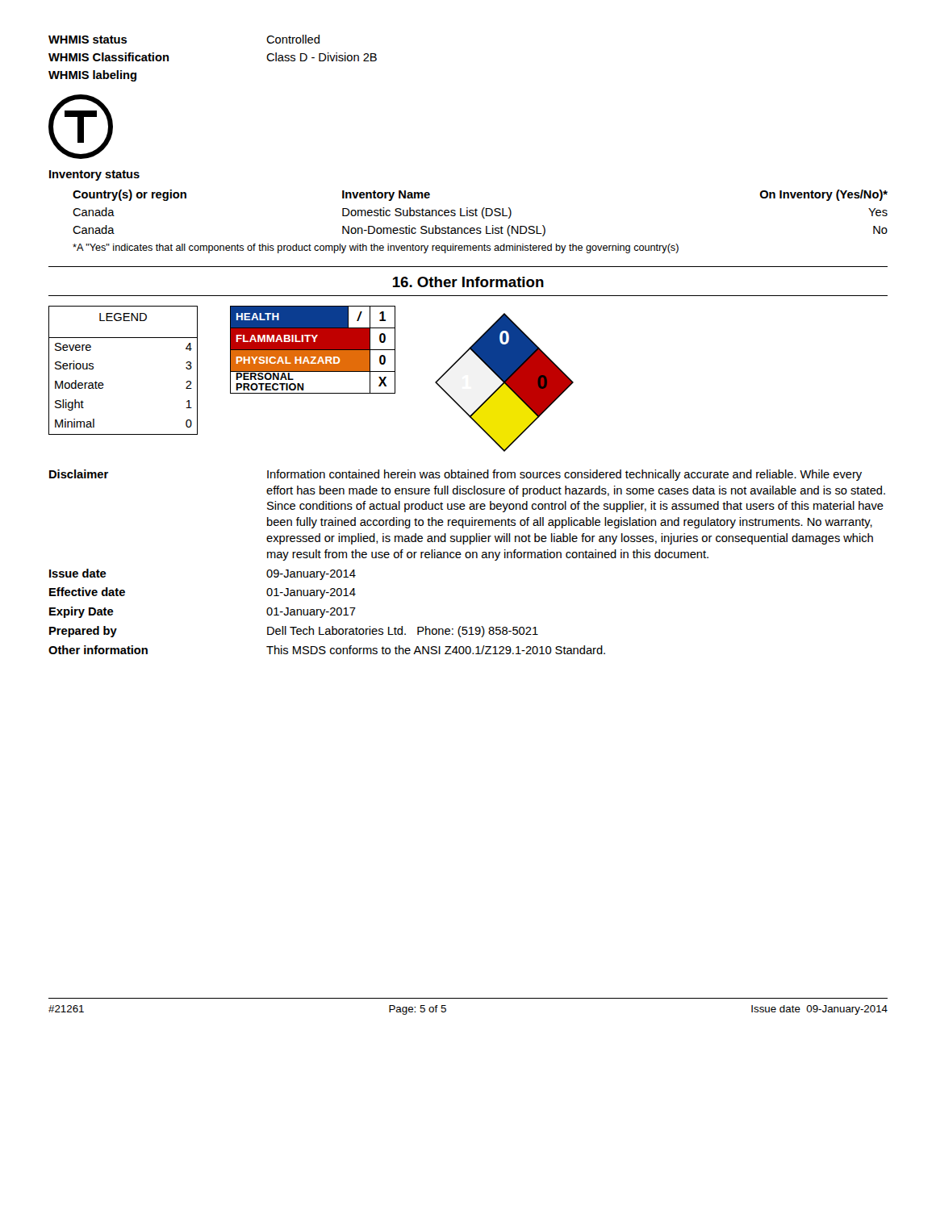WHMIS status
Controlled
WHMIS Classification
Class D - Division 2B
WHMIS labeling
Inventory status
| Country(s) or region | Inventory Name | On Inventory (Yes/No)* |
| --- | --- | --- |
| Canada | Domestic Substances List (DSL) | Yes |
| Canada | Non-Domestic Substances List (NDSL) | No |
*A "Yes" indicates that all components of this product comply with the inventory requirements administered by the governing country(s)
16. Other Information
| LEGEND |
| Severe | 4 |
| Serious | 3 |
| Moderate | 2 |
| Slight | 1 |
| Minimal | 0 |
HEALTH
/
1
FLAMMABILITY
0
PHYSICAL HAZARD
0
PERSONAL
PROTECTION
X
0 1 0
Disclaimer
Information contained herein was obtained from sources considered technically accurate and reliable. While every effort has been made to ensure full disclosure of product hazards, in some cases data is not available and is so stated. Since conditions of actual product use are beyond control of the supplier, it is assumed that users of this material have been fully trained according to the requirements of all applicable legislation and regulatory instruments. No warranty, expressed or implied, is made and supplier will not be liable for any losses, injuries or consequential damages which may result from the use of or reliance on any information contained in this document.
Issue date
09-January-2014
Effective date
01-January-2014
Expiry Date
01-January-2017
Prepared by
Dell Tech Laboratories Ltd. Phone: (519) 858-5021
Other information
This MSDS conforms to the ANSI Z400.1/Z129.1-2010 Standard.
#21261
Page: 5 of 5
Issue date 09-January-2014